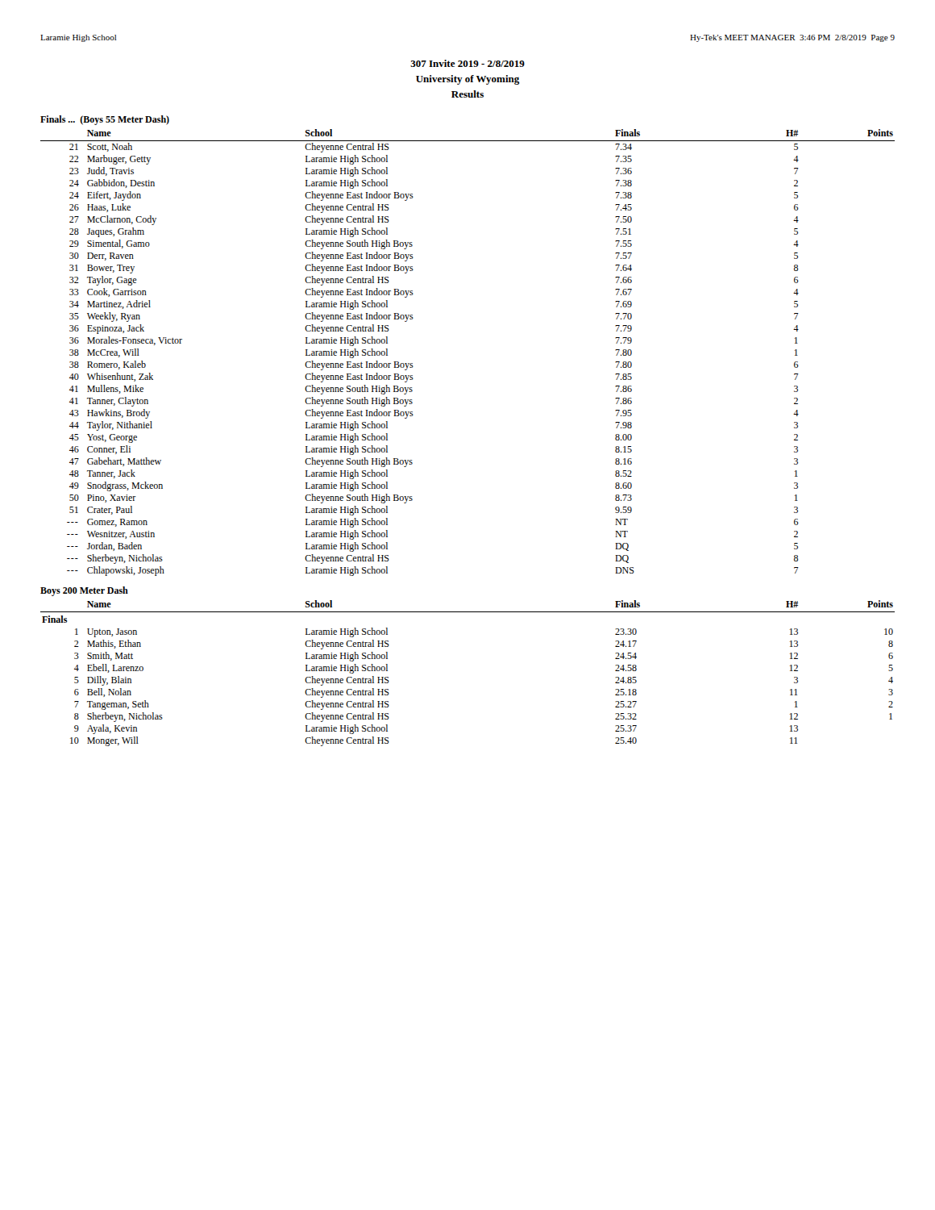Laramie High School
Hy-Tek's MEET MANAGER 3:46 PM 2/8/2019 Page 9
307 Invite 2019 - 2/8/2019
University of Wyoming
Results
Finals ... (Boys 55 Meter Dash)
| | Name | School | Finals | H# | Points |
| --- | --- | --- | --- | --- | --- |
| 21 | Scott, Noah | Cheyenne Central HS | 7.34 | 5 | |
| 22 | Marbuger, Getty | Laramie High School | 7.35 | 4 | |
| 23 | Judd, Travis | Laramie High School | 7.36 | 7 | |
| 24 | Gabbidon, Destin | Laramie High School | 7.38 | 2 | |
| 24 | Eifert, Jaydon | Cheyenne East Indoor Boys | 7.38 | 5 | |
| 26 | Haas, Luke | Cheyenne Central HS | 7.45 | 6 | |
| 27 | McClarnon, Cody | Cheyenne Central HS | 7.50 | 4 | |
| 28 | Jaques, Grahm | Laramie High School | 7.51 | 5 | |
| 29 | Simental, Gamo | Cheyenne South High Boys | 7.55 | 4 | |
| 30 | Derr, Raven | Cheyenne East Indoor Boys | 7.57 | 5 | |
| 31 | Bower, Trey | Cheyenne East Indoor Boys | 7.64 | 8 | |
| 32 | Taylor, Gage | Cheyenne Central HS | 7.66 | 6 | |
| 33 | Cook, Garrison | Cheyenne East Indoor Boys | 7.67 | 4 | |
| 34 | Martinez, Adriel | Laramie High School | 7.69 | 5 | |
| 35 | Weekly, Ryan | Cheyenne East Indoor Boys | 7.70 | 7 | |
| 36 | Espinoza, Jack | Cheyenne Central HS | 7.79 | 4 | |
| 36 | Morales-Fonseca, Victor | Laramie High School | 7.79 | 1 | |
| 38 | McCrea, Will | Laramie High School | 7.80 | 1 | |
| 38 | Romero, Kaleb | Cheyenne East Indoor Boys | 7.80 | 6 | |
| 40 | Whisenhunt, Zak | Cheyenne East Indoor Boys | 7.85 | 7 | |
| 41 | Mullens, Mike | Cheyenne South High Boys | 7.86 | 3 | |
| 41 | Tanner, Clayton | Cheyenne South High Boys | 7.86 | 2 | |
| 43 | Hawkins, Brody | Cheyenne East Indoor Boys | 7.95 | 4 | |
| 44 | Taylor, Nithaniel | Laramie High School | 7.98 | 3 | |
| 45 | Yost, George | Laramie High School | 8.00 | 2 | |
| 46 | Conner, Eli | Laramie High School | 8.15 | 3 | |
| 47 | Gabehart, Matthew | Cheyenne South High Boys | 8.16 | 3 | |
| 48 | Tanner, Jack | Laramie High School | 8.52 | 1 | |
| 49 | Snodgrass, Mckeon | Laramie High School | 8.60 | 3 | |
| 50 | Pino, Xavier | Cheyenne South High Boys | 8.73 | 1 | |
| 51 | Crater, Paul | Laramie High School | 9.59 | 3 | |
| --- | Gomez, Ramon | Laramie High School | NT | 6 | |
| --- | Wesnitzer, Austin | Laramie High School | NT | 2 | |
| --- | Jordan, Baden | Laramie High School | DQ | 5 | |
| --- | Sherbeyn, Nicholas | Cheyenne Central HS | DQ | 8 | |
| --- | Chlapowski, Joseph | Laramie High School | DNS | 7 | |
Boys 200 Meter Dash
| | Name | School | Finals | H# | Points |
| --- | --- | --- | --- | --- | --- |
| Finals |
| 1 | Upton, Jason | Laramie High School | 23.30 | 13 | 10 |
| 2 | Mathis, Ethan | Cheyenne Central HS | 24.17 | 13 | 8 |
| 3 | Smith, Matt | Laramie High School | 24.54 | 12 | 6 |
| 4 | Ebell, Larenzo | Laramie High School | 24.58 | 12 | 5 |
| 5 | Dilly, Blain | Cheyenne Central HS | 24.85 | 3 | 4 |
| 6 | Bell, Nolan | Cheyenne Central HS | 25.18 | 11 | 3 |
| 7 | Tangeman, Seth | Cheyenne Central HS | 25.27 | 1 | 2 |
| 8 | Sherbeyn, Nicholas | Cheyenne Central HS | 25.32 | 12 | 1 |
| 9 | Ayala, Kevin | Laramie High School | 25.37 | 13 | |
| 10 | Monger, Will | Cheyenne Central HS | 25.40 | 11 | |